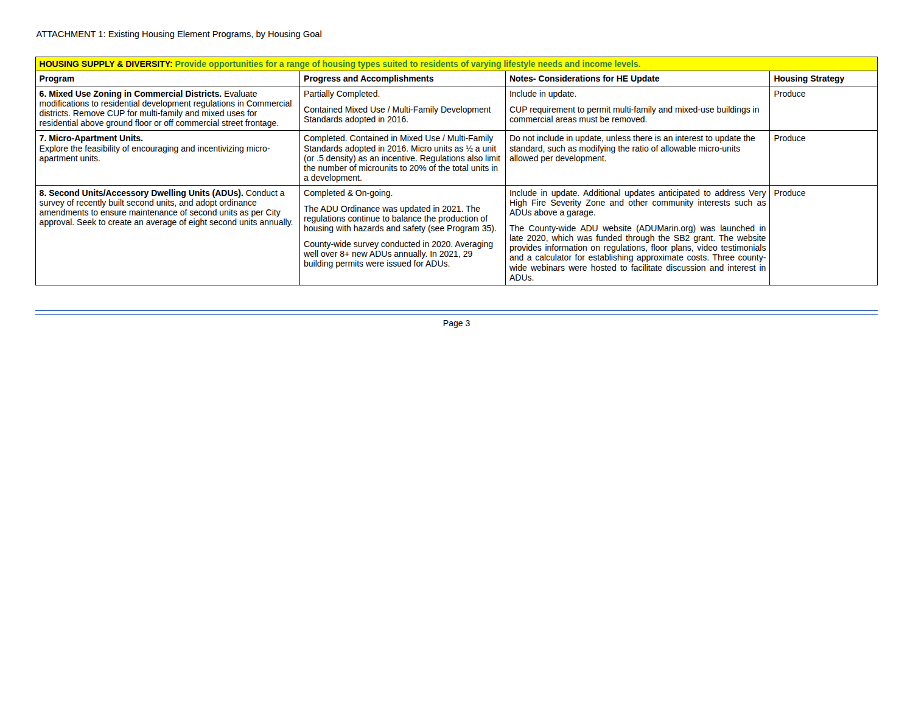ATTACHMENT 1: Existing Housing Element Programs, by Housing Goal
| HOUSING SUPPLY & DIVERSITY: Provide opportunities for a range of housing types suited to residents of varying lifestyle needs and income levels. |
| Program | Progress and Accomplishments | Notes- Considerations for HE Update | Housing Strategy |
| 6. Mixed Use Zoning in Commercial Districts. Evaluate modifications to residential development regulations in Commercial districts. Remove CUP for multi-family and mixed uses for residential above ground floor or off commercial street frontage. | Partially Completed. Contained Mixed Use / Multi-Family Development Standards adopted in 2016. | Include in update. CUP requirement to permit multi-family and mixed-use buildings in commercial areas must be removed. | Produce |
| 7. Micro-Apartment Units. Explore the feasibility of encouraging and incentivizing micro-apartment units. | Completed. Contained in Mixed Use / Multi-Family Standards adopted in 2016. Micro units as ½ a unit (or .5 density) as an incentive. Regulations also limit the number of microunits to 20% of the total units in a development. | Do not include in update, unless there is an interest to update the standard, such as modifying the ratio of allowable micro-units allowed per development. | Produce |
| 8. Second Units/Accessory Dwelling Units (ADUs). Conduct a survey of recently built second units, and adopt ordinance amendments to ensure maintenance of second units as per City approval. Seek to create an average of eight second units annually. | Completed & On-going. The ADU Ordinance was updated in 2021. The regulations continue to balance the production of housing with hazards and safety (see Program 35). County-wide survey conducted in 2020. Averaging well over 8+ new ADUs annually. In 2021, 29 building permits were issued for ADUs. | Include in update. Additional updates anticipated to address Very High Fire Severity Zone and other community interests such as ADUs above a garage. The County-wide ADU website (ADUMarin.org) was launched in late 2020, which was funded through the SB2 grant. The website provides information on regulations, floor plans, video testimonials and a calculator for establishing approximate costs. Three county-wide webinars were hosted to facilitate discussion and interest in ADUs. | Produce |
Page 3